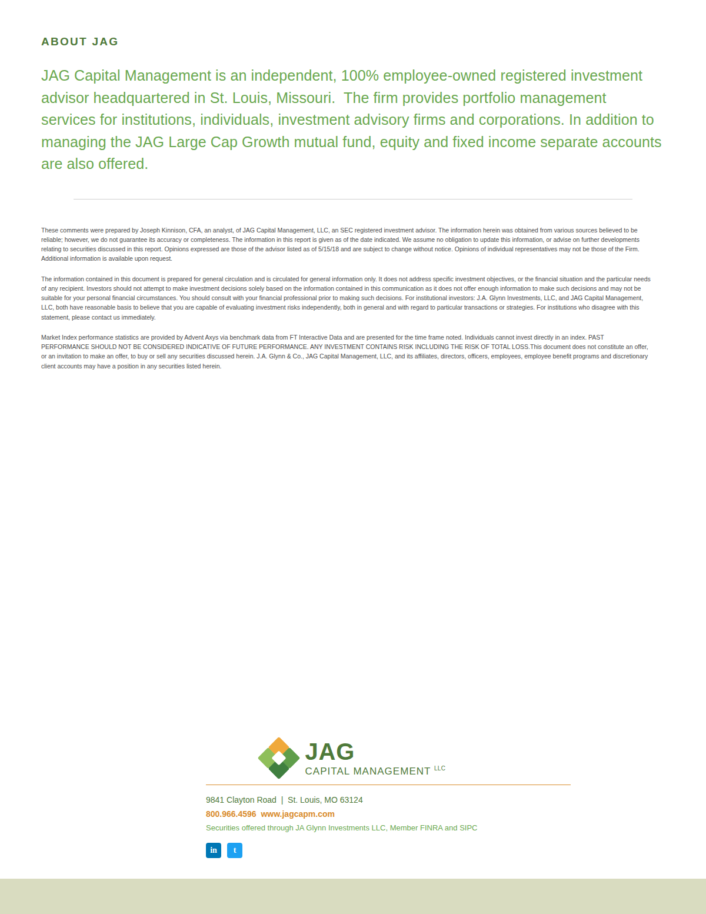About JAG
JAG Capital Management is an independent, 100% employee-owned registered investment advisor headquartered in St. Louis, Missouri. The firm provides portfolio management services for institutions, individuals, investment advisory firms and corporations. In addition to managing the JAG Large Cap Growth mutual fund, equity and fixed income separate accounts are also offered.
These comments were prepared by Joseph Kinnison, CFA, an analyst, of JAG Capital Management, LLC, an SEC registered investment advisor. The information herein was obtained from various sources believed to be reliable; however, we do not guarantee its accuracy or completeness. The information in this report is given as of the date indicated. We assume no obligation to update this information, or advise on further developments relating to securities discussed in this report. Opinions expressed are those of the advisor listed as of 5/15/18 and are subject to change without notice. Opinions of individual representatives may not be those of the Firm. Additional information is available upon request.
The information contained in this document is prepared for general circulation and is circulated for general information only. It does not address specific investment objectives, or the financial situation and the particular needs of any recipient. Investors should not attempt to make investment decisions solely based on the information contained in this communication as it does not offer enough information to make such decisions and may not be suitable for your personal financial circumstances. You should consult with your financial professional prior to making such decisions. For institutional investors: J.A. Glynn Investments, LLC, and JAG Capital Management, LLC, both have reasonable basis to believe that you are capable of evaluating investment risks independently, both in general and with regard to particular transactions or strategies. For institutions who disagree with this statement, please contact us immediately.
Market Index performance statistics are provided by Advent Axys via benchmark data from FT Interactive Data and are presented for the time frame noted. Individuals cannot invest directly in an index. PAST PERFORMANCE SHOULD NOT BE CONSIDERED INDICATIVE OF FUTURE PERFORMANCE. ANY INVESTMENT CONTAINS RISK INCLUDING THE RISK OF TOTAL LOSS.This document does not constitute an offer, or an invitation to make an offer, to buy or sell any securities discussed herein. J.A. Glynn & Co., JAG Capital Management, LLC, and its affiliates, directors, officers, employees, employee benefit programs and discretionary client accounts may have a position in any securities listed herein.
JAG CAPITAL MANAGEMENT LLC
9841 Clayton Road | St. Louis, MO 63124
800.966.4596 www.jagcapm.com
Securities offered through JA Glynn Investments LLC, Member FINRA and SIPC
in t